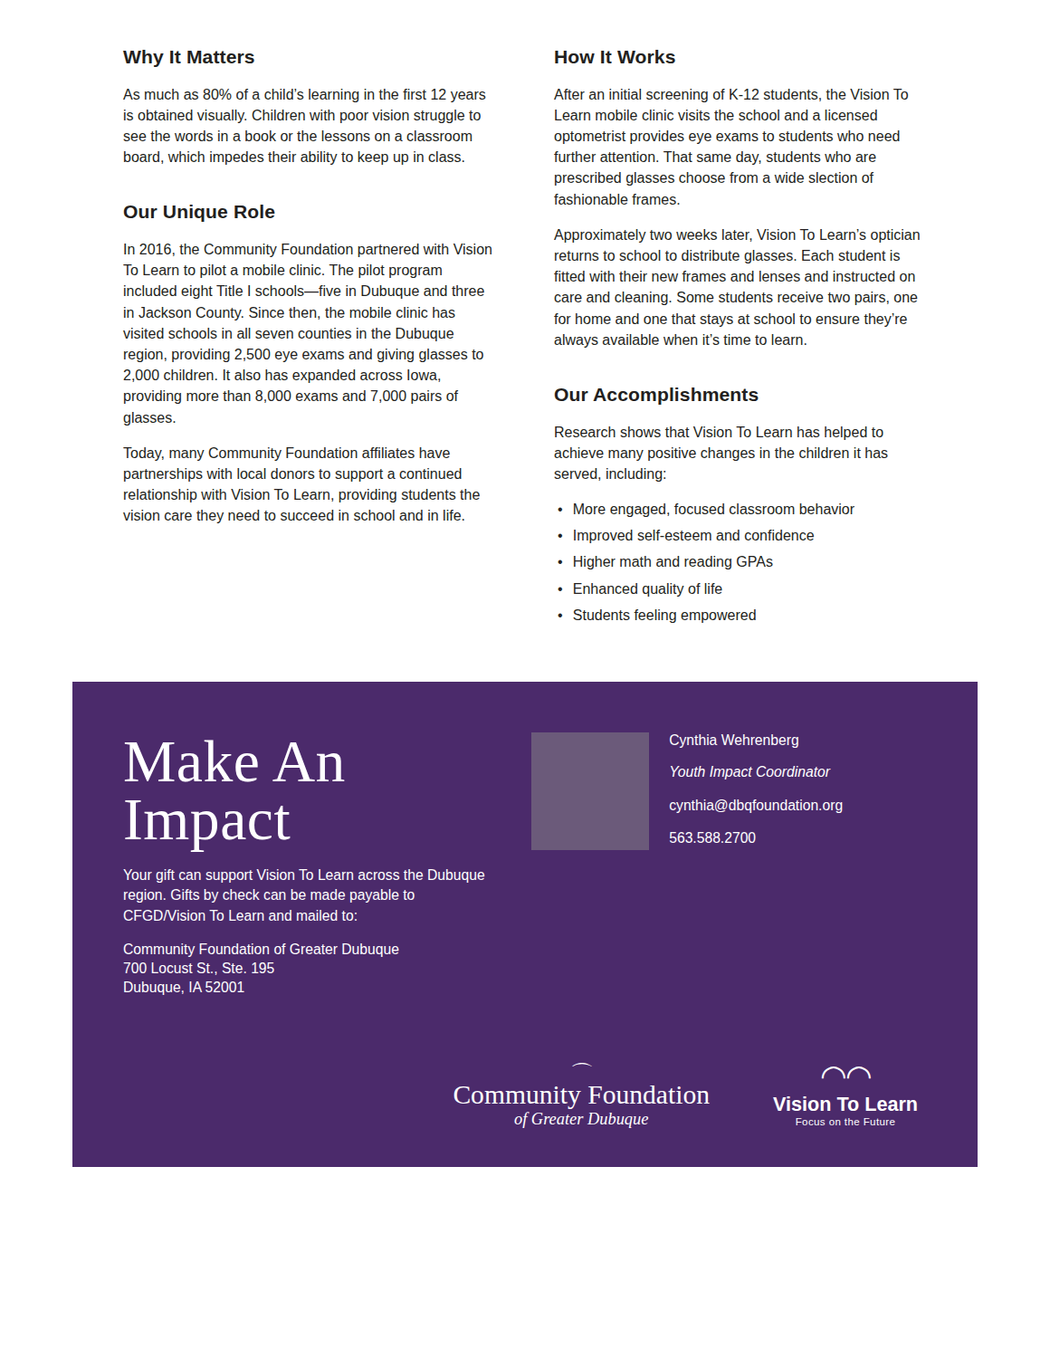Why It Matters
As much as 80% of a child’s learning in the first 12 years is obtained visually. Children with poor vision struggle to see the words in a book or the lessons on a classroom board, which impedes their ability to keep up in class.
Our Unique Role
In 2016, the Community Foundation partnered with Vision To Learn to pilot a mobile clinic. The pilot program included eight Title I schools—five in Dubuque and three in Jackson County. Since then, the mobile clinic has visited schools in all seven counties in the Dubuque region, providing 2,500 eye exams and giving glasses to 2,000 children. It also has expanded across Iowa, providing more than 8,000 exams and 7,000 pairs of glasses.
Today, many Community Foundation affiliates have partnerships with local donors to support a continued relationship with Vision To Learn, providing students the vision care they need to succeed in school and in life.
How It Works
After an initial screening of K-12 students, the Vision To Learn mobile clinic visits the school and a licensed optometrist provides eye exams to students who need further attention. That same day, students who are prescribed glasses choose from a wide slection of fashionable frames.
Approximately two weeks later, Vision To Learn’s optician returns to school to distribute glasses. Each student is fitted with their new frames and lenses and instructed on care and cleaning. Some students receive two pairs, one for home and one that stays at school to ensure they’re always available when it’s time to learn.
Our Accomplishments
Research shows that Vision To Learn has helped to achieve many positive changes in the children it has served, including:
More engaged, focused classroom behavior
Improved self-esteem and confidence
Higher math and reading GPAs
Enhanced quality of life
Students feeling empowered
Make An
Impact
Your gift can support Vision To Learn across the Dubuque region. Gifts by check can be made payable to CFGD/Vision To Learn and mailed to:
Community Foundation of Greater Dubuque
700 Locust St., Ste. 195
Dubuque, IA 52001
Cynthia Wehrenberg
Youth Impact Coordinator
cynthia@dbqfoundation.org
563.588.2700
⌒ Community Foundation of Greater Dubuque
◠◠ Vision To Learn Focus on the Future